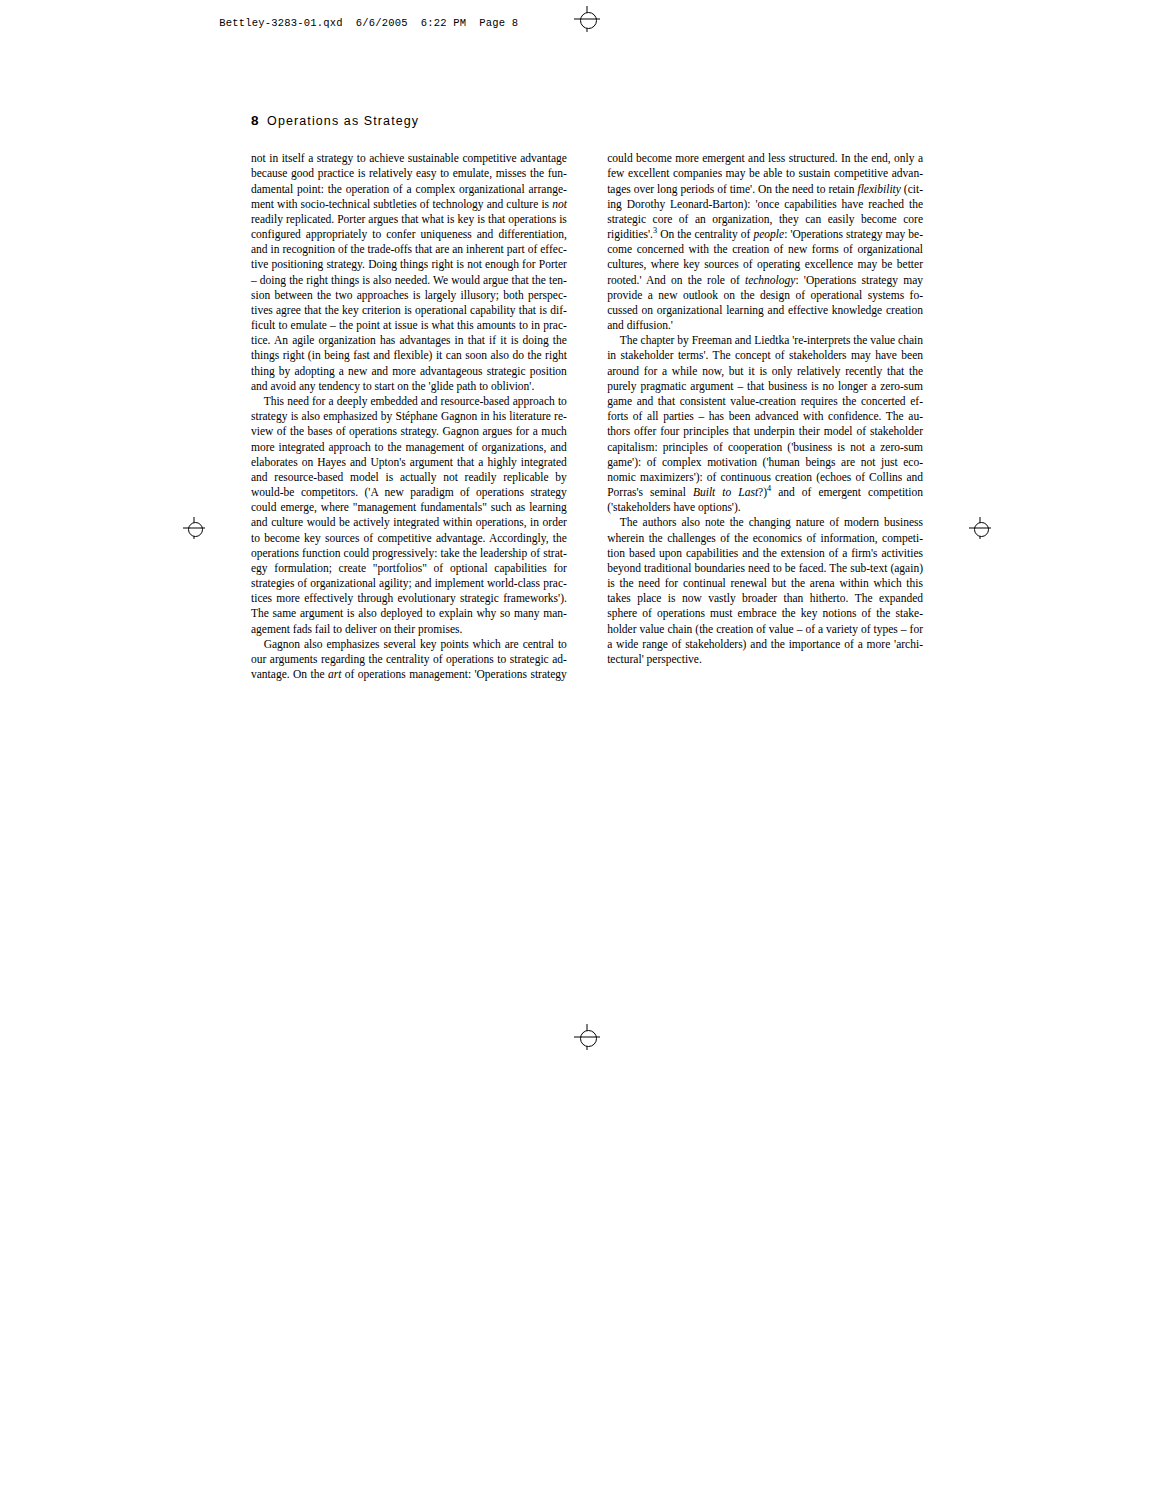Bettley-3283-01.qxd 6/6/2005 6:22 PM Page 8
8 Operations as Strategy
not in itself a strategy to achieve sustainable competitive advantage because good practice is relatively easy to emulate, misses the fundamental point: the operation of a complex organizational arrangement with socio-technical subtleties of technology and culture is not readily replicated. Porter argues that what is key is that operations is configured appropriately to confer uniqueness and differentiation, and in recognition of the trade-offs that are an inherent part of effective positioning strategy. Doing things right is not enough for Porter – doing the right things is also needed. We would argue that the tension between the two approaches is largely illusory; both perspectives agree that the key criterion is operational capability that is difficult to emulate – the point at issue is what this amounts to in practice. An agile organization has advantages in that if it is doing the things right (in being fast and flexible) it can soon also do the right thing by adopting a new and more advantageous strategic position and avoid any tendency to start on the 'glide path to oblivion'.
This need for a deeply embedded and resource-based approach to strategy is also emphasized by Stéphane Gagnon in his literature review of the bases of operations strategy. Gagnon argues for a much more integrated approach to the management of organizations, and elaborates on Hayes and Upton's argument that a highly integrated and resource-based model is actually not readily replicable by would-be competitors. ('A new paradigm of operations strategy could emerge, where "management fundamentals" such as learning and culture would be actively integrated within operations, in order to become key sources of competitive advantage. Accordingly, the operations function could progressively: take the leadership of strategy formulation; create "portfolios" of optional capabilities for strategies of organizational agility; and implement world-class practices more effectively through evolutionary strategic frameworks'). The same argument is also deployed to explain why so many management fads fail to deliver on their promises.
Gagnon also emphasizes several key points which are central to our arguments regarding the centrality of operations to strategic advantage. On the art of operations management: 'Operations strategy could become more emergent and less structured. In the end, only a few excellent companies may be able to sustain competitive advantages over long periods of time'. On the need to retain flexibility (citing Dorothy Leonard-Barton): 'once capabilities have reached the strategic core of an organization, they can easily become core rigidities'.3 On the centrality of people: 'Operations strategy may become concerned with the creation of new forms of organizational cultures, where key sources of operating excellence may be better rooted.' And on the role of technology: 'Operations strategy may provide a new outlook on the design of operational systems focussed on organizational learning and effective knowledge creation and diffusion.'
The chapter by Freeman and Liedtka 're-interprets the value chain in stakeholder terms'. The concept of stakeholders may have been around for a while now, but it is only relatively recently that the purely pragmatic argument – that business is no longer a zero-sum game and that consistent value-creation requires the concerted efforts of all parties – has been advanced with confidence. The authors offer four principles that underpin their model of stakeholder capitalism: principles of cooperation ('business is not a zero-sum game'): of complex motivation ('human beings are not just economic maximizers'): of continuous creation (echoes of Collins and Porras's seminal Built to Last?)4 and of emergent competition ('stakeholders have options').
The authors also note the changing nature of modern business wherein the challenges of the economics of information, competition based upon capabilities and the extension of a firm's activities beyond traditional boundaries need to be faced. The sub-text (again) is the need for continual renewal but the arena within which this takes place is now vastly broader than hitherto. The expanded sphere of operations must embrace the key notions of the stakeholder value chain (the creation of value – of a variety of types – for a wide range of stakeholders) and the importance of a more 'architectural' perspective.